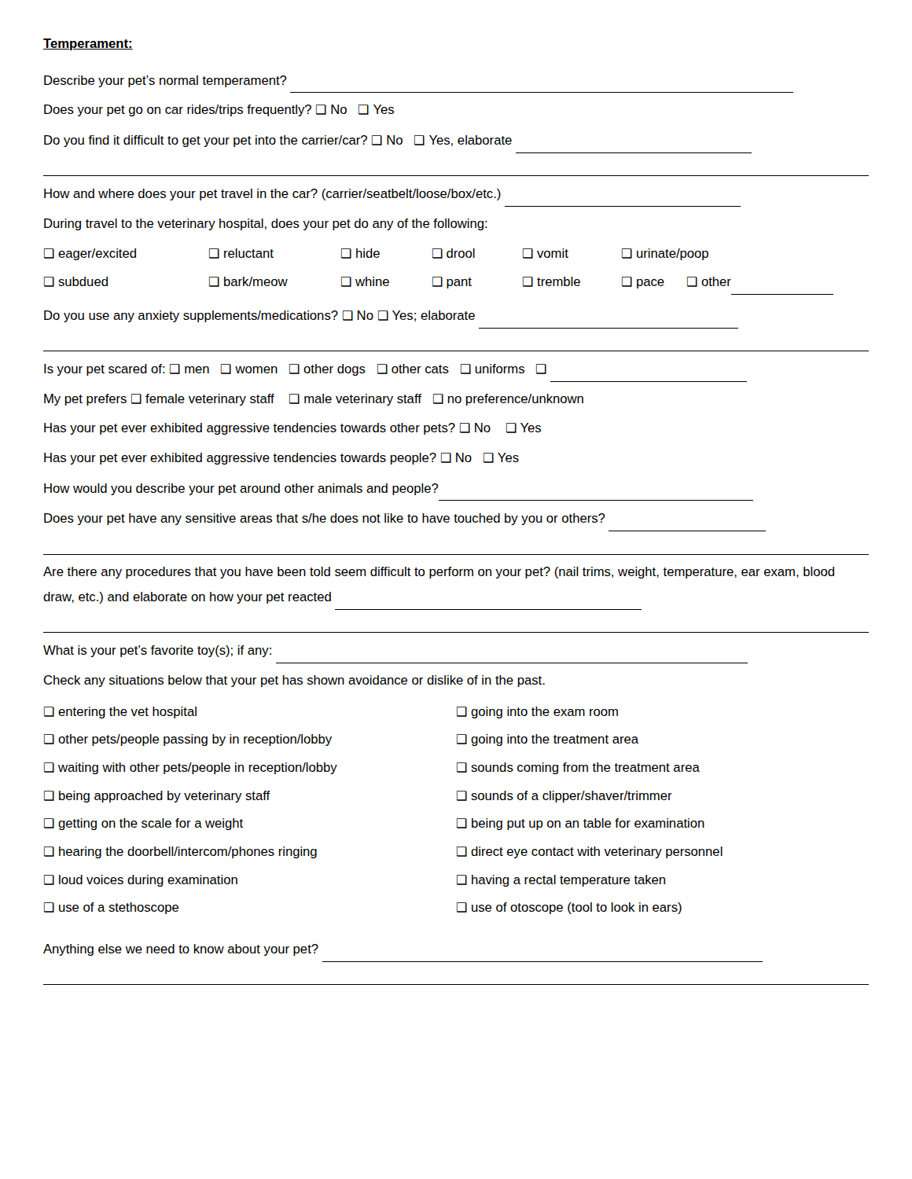Temperament:
Describe your pet’s normal temperament?
Does your pet go on car rides/trips frequently? No Yes
Do you find it difficult to get your pet into the carrier/car? No Yes, elaborate
How and where does your pet travel in the car? (carrier/seatbelt/loose/box/etc.)
During travel to the veterinary hospital, does your pet do any of the following:
| eager/excited | reluctant | hide | drool | vomit | urinate/poop |
| subdued | bark/meow | whine | pant | tremble | pace other |
Do you use any anxiety supplements/medications? No Yes; elaborate
Is your pet scared of: men women other dogs other cats uniforms
My pet prefers female veterinary staff male veterinary staff no preference/unknown
Has your pet ever exhibited aggressive tendencies towards other pets? No Yes
Has your pet ever exhibited aggressive tendencies towards people? No Yes
How would you describe your pet around other animals and people?
Does your pet have any sensitive areas that s/he does not like to have touched by you or others?
Are there any procedures that you have been told seem difficult to perform on your pet? (nail trims, weight, temperature, ear exam, blood draw, etc.) and elaborate on how your pet reacted
What is your pet’s favorite toy(s); if any:
Check any situations below that your pet has shown avoidance or dislike of in the past.
| entering the vet hospital | going into the exam room |
| other pets/people passing by in reception/lobby | going into the treatment area |
| waiting with other pets/people in reception/lobby | sounds coming from the treatment area |
| being approached by veterinary staff | sounds of a clipper/shaver/trimmer |
| getting on the scale for a weight | being put up on an table for examination |
| hearing the doorbell/intercom/phones ringing | direct eye contact with veterinary personnel |
| loud voices during examination | having a rectal temperature taken |
| use of a stethoscope | use of otoscope (tool to look in ears) |
Anything else we need to know about your pet?